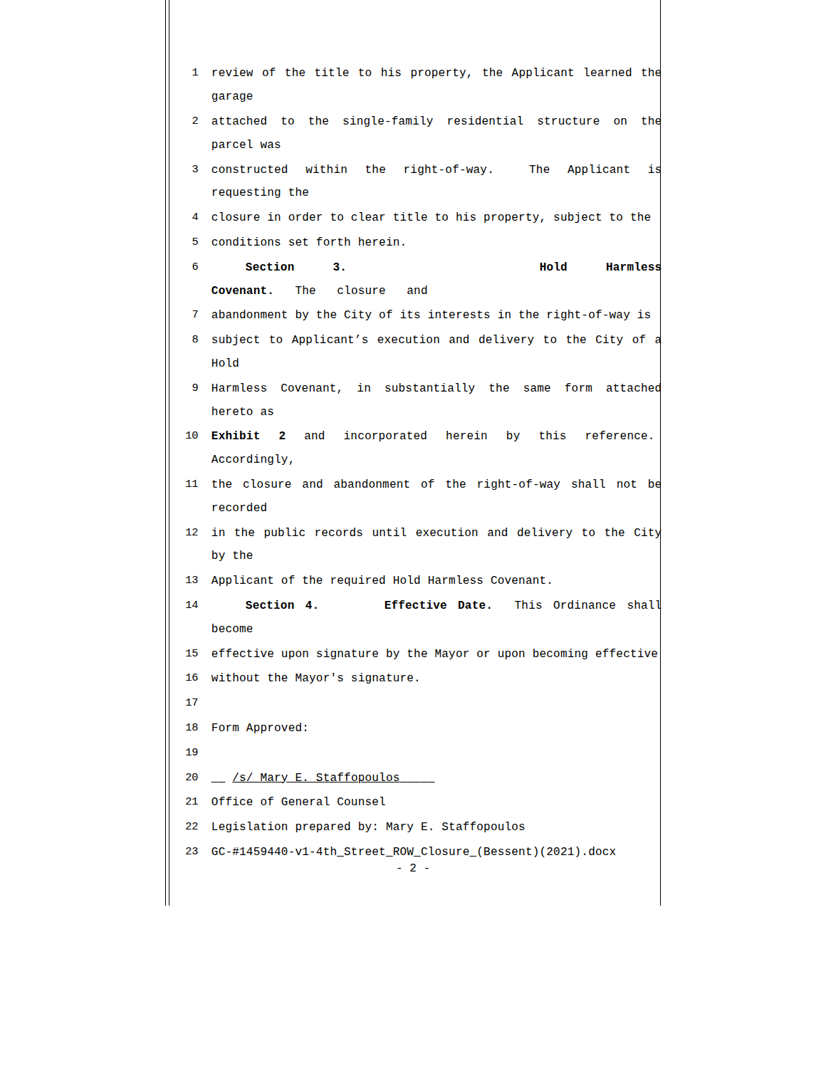| 1 | review of the title to his property, the Applicant learned the garage |
| 2 | attached to the single-family residential structure on the parcel was |
| 3 | constructed within the right-of-way. The Applicant is requesting the |
| 4 | closure in order to clear title to his property, subject to the |
| 5 | conditions set forth herein. |
| 6 | Section 3. Hold Harmless Covenant. The closure and |
| 7 | abandonment by the City of its interests in the right-of-way is |
| 8 | subject to Applicant’s execution and delivery to the City of a Hold |
| 9 | Harmless Covenant, in substantially the same form attached hereto as |
| 10 | Exhibit 2 and incorporated herein by this reference. Accordingly, |
| 11 | the closure and abandonment of the right-of-way shall not be recorded |
| 12 | in the public records until execution and delivery to the City by the |
| 13 | Applicant of the required Hold Harmless Covenant. |
| 14 | Section 4. Effective Date. This Ordinance shall become |
| 15 | effective upon signature by the Mayor or upon becoming effective |
| 16 | without the Mayor's signature. |
| 17 | |
| 18 | Form Approved: |
| 19 | |
| 20 | __ /s/ Mary E. Staffopoulos _____ |
| 21 | Office of General Counsel |
| 22 | Legislation prepared by: Mary E. Staffopoulos |
| 23 | GC-#1459440-v1-4th_Street_ROW_Closure_(Bessent)(2021).docx |
- 2 -